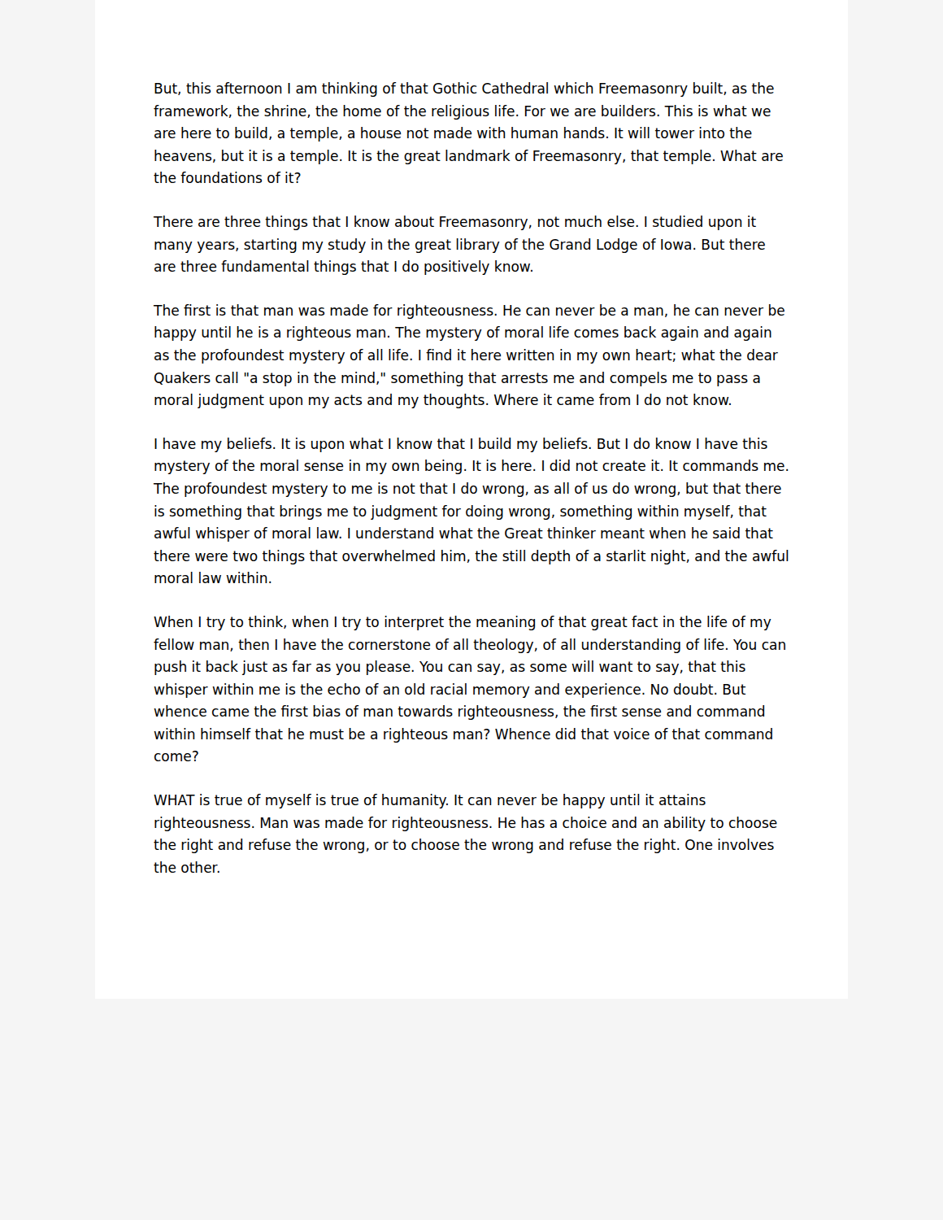But, this afternoon I am thinking of that Gothic Cathedral which Freemasonry built, as the framework, the shrine, the home of the religious life. For we are builders. This is what we are here to build, a temple, a house not made with human hands. It will tower into the heavens, but it is a temple. It is the great landmark of Freemasonry, that temple. What are the foundations of it?
There are three things that I know about Freemasonry, not much else. I studied upon it many years, starting my study in the great library of the Grand Lodge of Iowa. But there are three fundamental things that I do positively know.
The first is that man was made for righteousness. He can never be a man, he can never be happy until he is a righteous man. The mystery of moral life comes back again and again as the profoundest mystery of all life. I find it here written in my own heart; what the dear Quakers call "a stop in the mind," something that arrests me and compels me to pass a moral judgment upon my acts and my thoughts. Where it came from I do not know.
I have my beliefs. It is upon what I know that I build my beliefs. But I do know I have this mystery of the moral sense in my own being. It is here. I did not create it. It commands me. The profoundest mystery to me is not that I do wrong, as all of us do wrong, but that there is something that brings me to judgment for doing wrong, something within myself, that awful whisper of moral law. I understand what the Great thinker meant when he said that there were two things that overwhelmed him, the still depth of a starlit night, and the awful moral law within.
When I try to think, when I try to interpret the meaning of that great fact in the life of my fellow man, then I have the cornerstone of all theology, of all understanding of life. You can push it back just as far as you please. You can say, as some will want to say, that this whisper within me is the echo of an old racial memory and experience. No doubt. But whence came the first bias of man towards righteousness, the first sense and command within himself that he must be a righteous man? Whence did that voice of that command come?
WHAT is true of myself is true of humanity. It can never be happy until it attains righteousness. Man was made for righteousness. He has a choice and an ability to choose the right and refuse the wrong, or to choose the wrong and refuse the right. One involves the other.